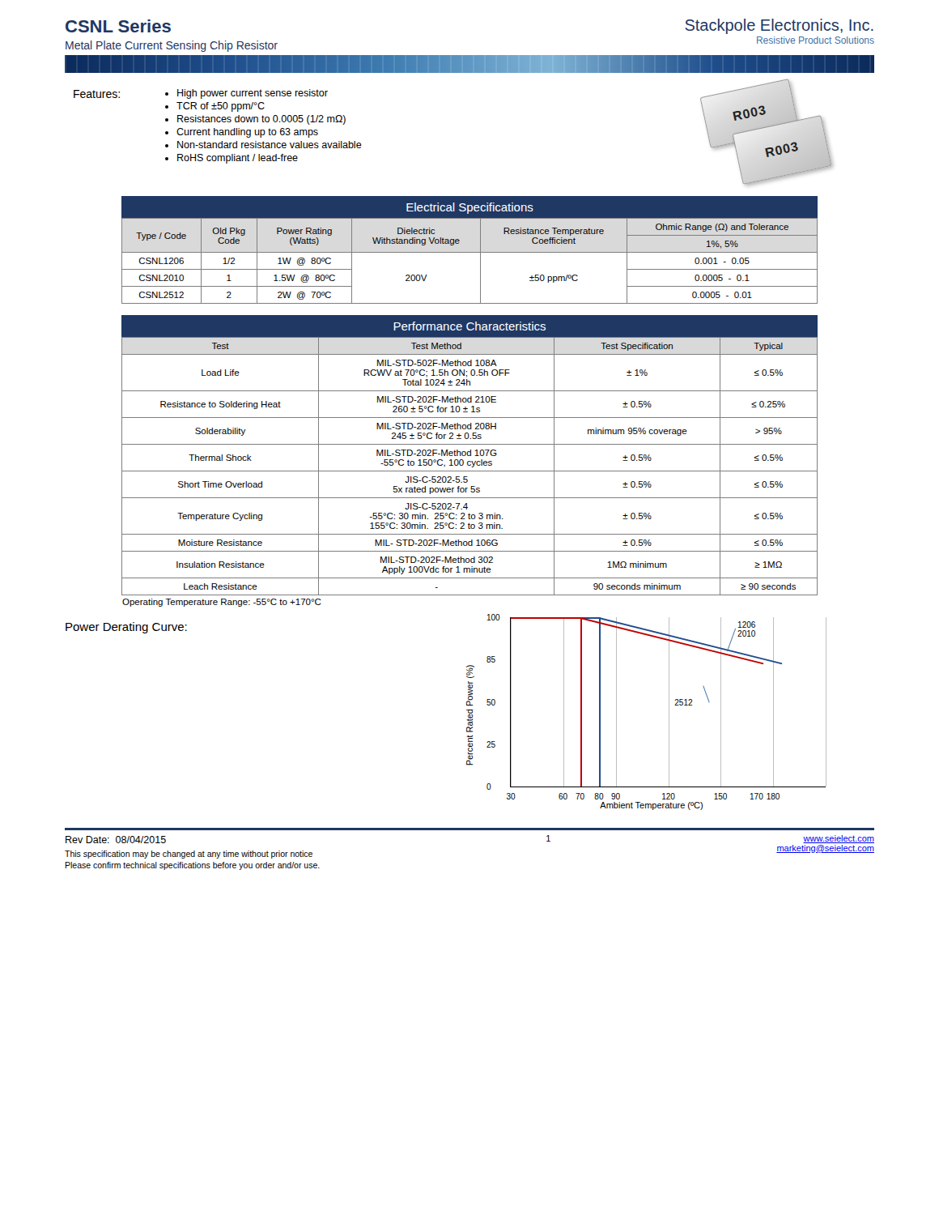CSNL Series
Metal Plate Current Sensing Chip Resistor
Stackpole Electronics, Inc.
Resistive Product Solutions
Features:
High power current sense resistor
TCR of ±50 ppm/°C
Resistances down to 0.0005 (1/2 mΩ)
Current handling up to 63 amps
Non-standard resistance values available
RoHS compliant / lead-free
R003
R003
Electrical Specifications
| Type / Code | Old Pkg Code | Power Rating (Watts) | Dielectric Withstanding Voltage | Resistance Temperature Coefficient | Ohmic Range (Ω) and Tolerance |
| --- | --- | --- | --- | --- | --- |
| 1%, 5% |
| CSNL1206 | 1/2 | 1W @ 80ºC | 200V | ±50 ppm/ºC | 0.001 - 0.05 |
| CSNL2010 | 1 | 1.5W @ 80ºC | 0.0005 - 0.1 |
| CSNL2512 | 2 | 2W @ 70ºC | 0.0005 - 0.01 |
Performance Characteristics
| Test | Test Method | Test Specification | Typical |
| --- | --- | --- | --- |
| Load Life | MIL-STD-502F-Method 108A RCWV at 70°C; 1.5h ON; 0.5h OFF Total 1024 ± 24h | ± 1% | ≤ 0.5% |
| Resistance to Soldering Heat | MIL-STD-202F-Method 210E 260 ± 5°C for 10 ± 1s | ± 0.5% | ≤ 0.25% |
| Solderability | MIL-STD-202F-Method 208H 245 ± 5°C for 2 ± 0.5s | minimum 95% coverage | > 95% |
| Thermal Shock | MIL-STD-202F-Method 107G -55°C to 150°C, 100 cycles | ± 0.5% | ≤ 0.5% |
| Short Time Overload | JIS-C-5202-5.5 5x rated power for 5s | ± 0.5% | ≤ 0.5% |
| Temperature Cycling | JIS-C-5202-7.4 -55°C: 30 min. 25°C: 2 to 3 min. 155°C: 30min. 25°C: 2 to 3 min. | ± 0.5% | ≤ 0.5% |
| Moisture Resistance | MIL- STD-202F-Method 106G | ± 0.5% | ≤ 0.5% |
| Insulation Resistance | MIL-STD-202F-Method 302 Apply 100Vdc for 1 minute | 1MΩ minimum | ≥ 1MΩ |
| Leach Resistance | - | 90 seconds minimum | ≥ 90 seconds |
Operating Temperature Range: -55°C to +170°C
Power Derating Curve:
Percent Rated Power (%)
100
85
50
25
0
30
60
70
80
90
120
150
170
180
1206
2010
2512
Ambient Temperature (ºC)
Rev Date: 08/04/2015
This specification may be changed at any time without prior notice
Please confirm technical specifications before you order and/or use.
1
www.seielect.com
marketing@seielect.com